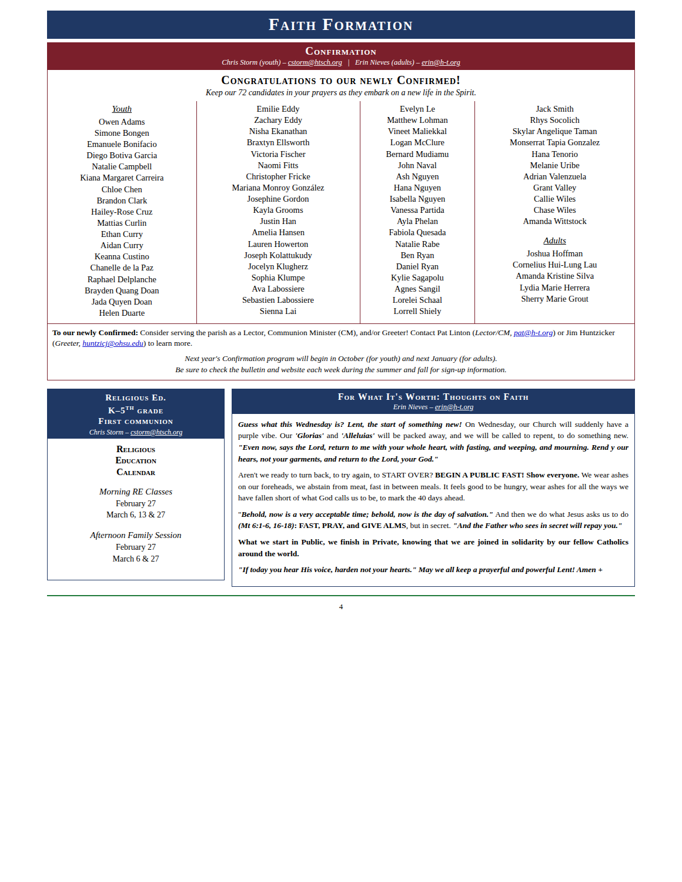Faith Formation
Confirmation
Chris Storm (youth) – cstorm@htsch.org | Erin Nieves (adults) – erin@h-t.org
Congratulations to our newly Confirmed!
Keep our 72 candidates in your prayers as they embark on a new life in the Spirit.
| Youth Owen Adams Simone Bongen Emanuele Bonifacio Diego Botiva Garcia Natalie Campbell Kiana Margaret Carreira Chloe Chen Brandon Clark Hailey-Rose Cruz Mattias Curlin Ethan Curry Aidan Curry Keanna Custino Chanelle de la Paz Raphael Delplanche Brayden Quang Doan Jada Quyen Doan Helen Duarte | Emilie Eddy Zachary Eddy Nisha Ekanathan Braxtyn Ellsworth Victoria Fischer Naomi Fitts Christopher Fricke Mariana Monroy González Josephine Gordon Kayla Grooms Justin Han Amelia Hansen Lauren Howerton Joseph Kolattukudy Jocelyn Klugherz Sophia Klumpe Ava Labossiere Sebastien Labossiere Sienna Lai | Evelyn Le Matthew Lohman Vineet Maliekkal Logan McClure Bernard Mudiamu John Naval Ash Nguyen Hana Nguyen Isabella Nguyen Vanessa Partida Ayla Phelan Fabiola Quesada Natalie Rabe Ben Ryan Daniel Ryan Kylie Sagapolu Agnes Sangil Lorelei Schaal Lorrell Shiely | Jack Smith Rhys Socolich Skylar Angelique Taman Monserrat Tapia Gonzalez Hana Tenorio Melanie Uribe Adrian Valenzuela Grant Valley Callie Wiles Chase Wiles Amanda Wittstock Adults Joshua Hoffman Cornelius Hui-Lung Lau Amanda Kristine Silva Lydia Marie Herrera Sherry Marie Grout |
To our newly Confirmed: Consider serving the parish as a Lector, Communion Minister (CM), and/or Greeter! Contact Pat Linton (Lector/CM, pat@h-t.org) or Jim Huntzicker (Greeter, huntzicj@ohsu.edu) to learn more.
Next year's Confirmation program will begin in October (for youth) and next January (for adults).
Be sure to check the bulletin and website each week during the summer and fall for sign-up information.
Religious Ed.
K–5th grade
First communion
Chris Storm – cstorm@htsch.org
Religious
Education
Calendar
Morning RE Classes
February 27
March 6, 13 & 27
Afternoon Family Session
February 27
March 6 & 27
For What It's Worth: Thoughts on Faith
Erin Nieves – erin@h-t.org
Guess what this Wednesday is? Lent, the start of something new! On Wednesday, our Church will suddenly have a purple vibe. Our 'Glorias' and 'Alleluias' will be packed away, and we will be called to repent, to do something new. "Even now, says the Lord, return to me with your whole heart, with fasting, and weeping, and mourning. Rend y our hears, not your garments, and return to the Lord, your God."
Aren't we ready to turn back, to try again, to START OVER? BEGIN A PUBLIC FAST! Show everyone. We wear ashes on our foreheads, we abstain from meat, fast in between meals. It feels good to be hungry, wear ashes for all the ways we have fallen short of what God calls us to be, to mark the 40 days ahead.
"Behold, now is a very acceptable time; behold, now is the day of salvation." And then we do what Jesus asks us to do (Mt 6:1-6, 16-18): FAST, PRAY, and GIVE ALMS, but in secret. "And the Father who sees in secret will repay you."
What we start in Public, we finish in Private, knowing that we are joined in solidarity by our fellow Catholics around the world.
"If today you hear His voice, harden not your hearts." May we all keep a prayerful and powerful Lent! Amen +
4